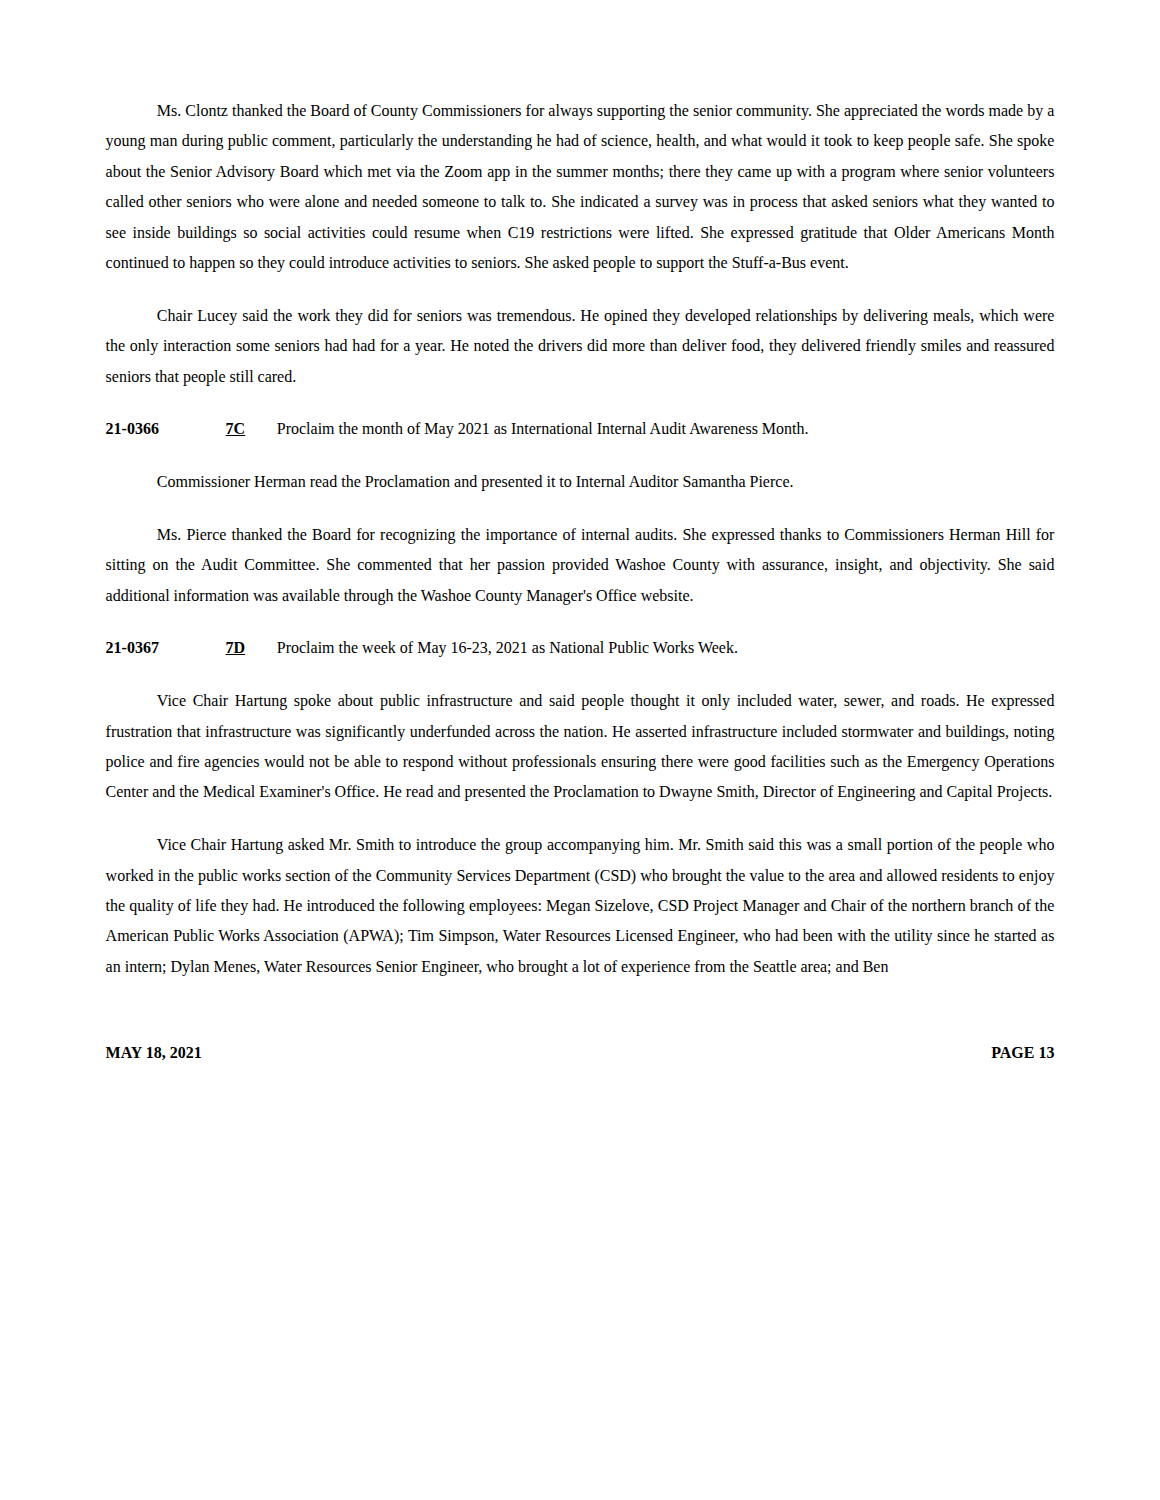Ms. Clontz thanked the Board of County Commissioners for always supporting the senior community. She appreciated the words made by a young man during public comment, particularly the understanding he had of science, health, and what would it took to keep people safe. She spoke about the Senior Advisory Board which met via the Zoom app in the summer months; there they came up with a program where senior volunteers called other seniors who were alone and needed someone to talk to. She indicated a survey was in process that asked seniors what they wanted to see inside buildings so social activities could resume when C19 restrictions were lifted. She expressed gratitude that Older Americans Month continued to happen so they could introduce activities to seniors. She asked people to support the Stuff-a-Bus event.
Chair Lucey said the work they did for seniors was tremendous. He opined they developed relationships by delivering meals, which were the only interaction some seniors had had for a year. He noted the drivers did more than deliver food, they delivered friendly smiles and reassured seniors that people still cared.
21-0366
7C
Proclaim the month of May 2021 as International Internal Audit Awareness Month.
Commissioner Herman read the Proclamation and presented it to Internal Auditor Samantha Pierce.
Ms. Pierce thanked the Board for recognizing the importance of internal audits. She expressed thanks to Commissioners Herman Hill for sitting on the Audit Committee. She commented that her passion provided Washoe County with assurance, insight, and objectivity. She said additional information was available through the Washoe County Manager's Office website.
21-0367
7D
Proclaim the week of May 16-23, 2021 as National Public Works Week.
Vice Chair Hartung spoke about public infrastructure and said people thought it only included water, sewer, and roads. He expressed frustration that infrastructure was significantly underfunded across the nation. He asserted infrastructure included stormwater and buildings, noting police and fire agencies would not be able to respond without professionals ensuring there were good facilities such as the Emergency Operations Center and the Medical Examiner's Office. He read and presented the Proclamation to Dwayne Smith, Director of Engineering and Capital Projects.
Vice Chair Hartung asked Mr. Smith to introduce the group accompanying him. Mr. Smith said this was a small portion of the people who worked in the public works section of the Community Services Department (CSD) who brought the value to the area and allowed residents to enjoy the quality of life they had. He introduced the following employees: Megan Sizelove, CSD Project Manager and Chair of the northern branch of the American Public Works Association (APWA); Tim Simpson, Water Resources Licensed Engineer, who had been with the utility since he started as an intern; Dylan Menes, Water Resources Senior Engineer, who brought a lot of experience from the Seattle area; and Ben
MAY 18, 2021 PAGE 13